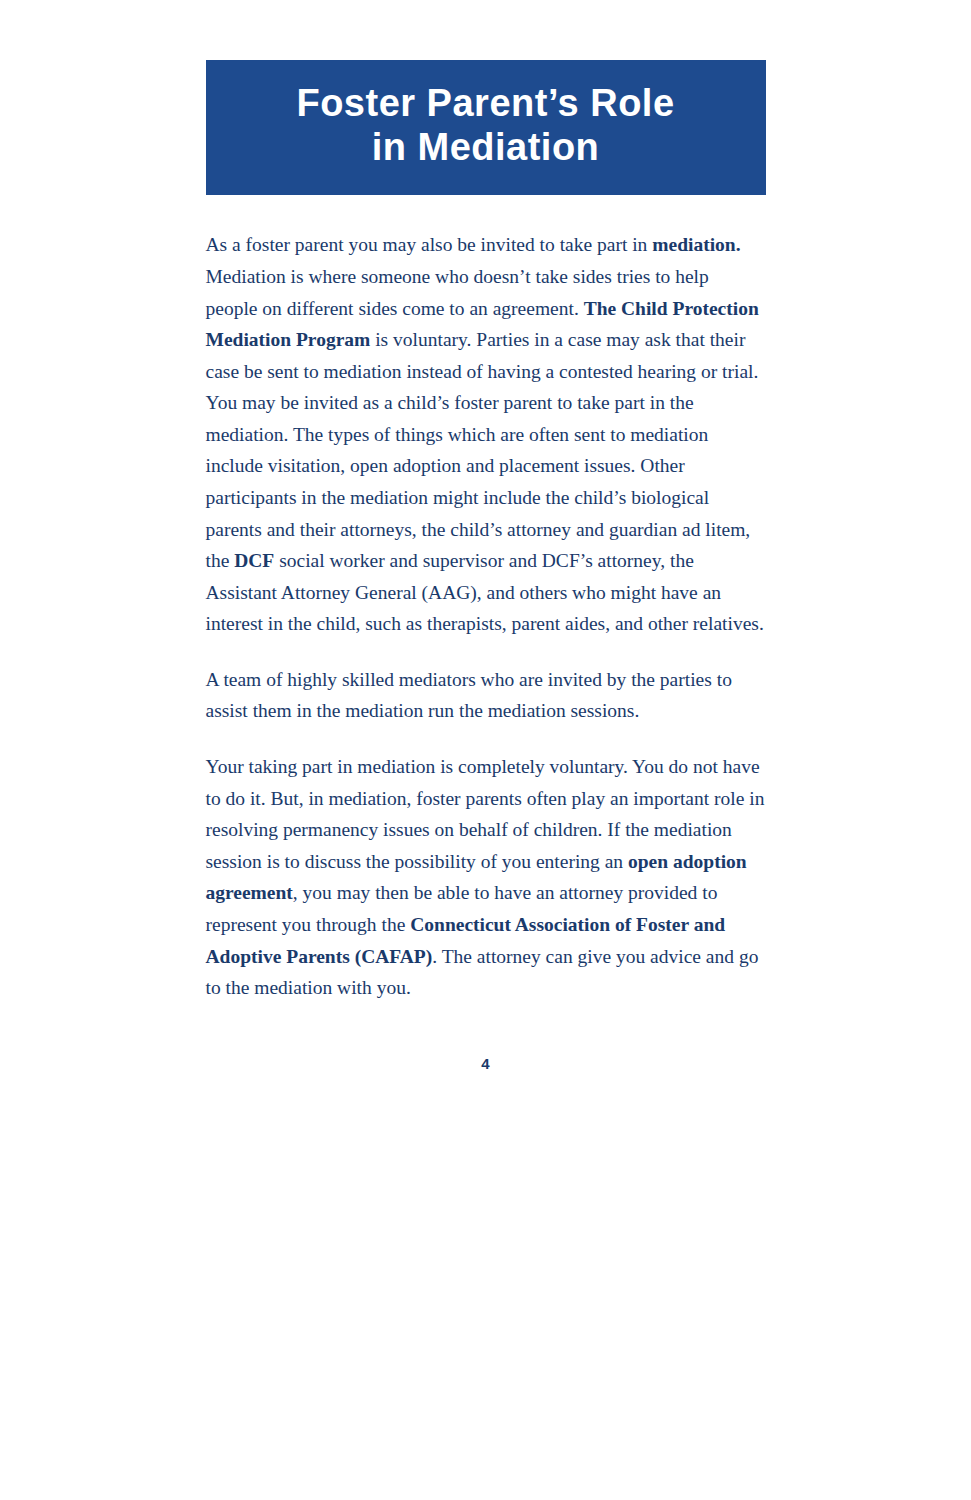Foster Parent’s Role
in Mediation
As a foster parent you may also be invited to take part in mediation. Mediation is where someone who doesn’t take sides tries to help people on different sides come to an agreement. The Child Protection Mediation Program is voluntary. Parties in a case may ask that their case be sent to mediation instead of having a contested hearing or trial. You may be invited as a child’s foster parent to take part in the mediation. The types of things which are often sent to mediation include visitation, open adoption and placement issues. Other participants in the mediation might include the child’s biological parents and their attorneys, the child’s attorney and guardian ad litem, the DCF social worker and supervisor and DCF’s attorney, the Assistant Attorney General (AAG), and others who might have an interest in the child, such as therapists, parent aides, and other relatives.
A team of highly skilled mediators who are invited by the parties to assist them in the mediation run the mediation sessions.
Your taking part in mediation is completely voluntary. You do not have to do it. But, in mediation, foster parents often play an important role in resolving permanency issues on behalf of children. If the mediation session is to discuss the possibility of you entering an open adoption agreement, you may then be able to have an attorney provided to represent you through the Connecticut Association of Foster and Adoptive Parents (CAFAP). The attorney can give you advice and go to the mediation with you.
4